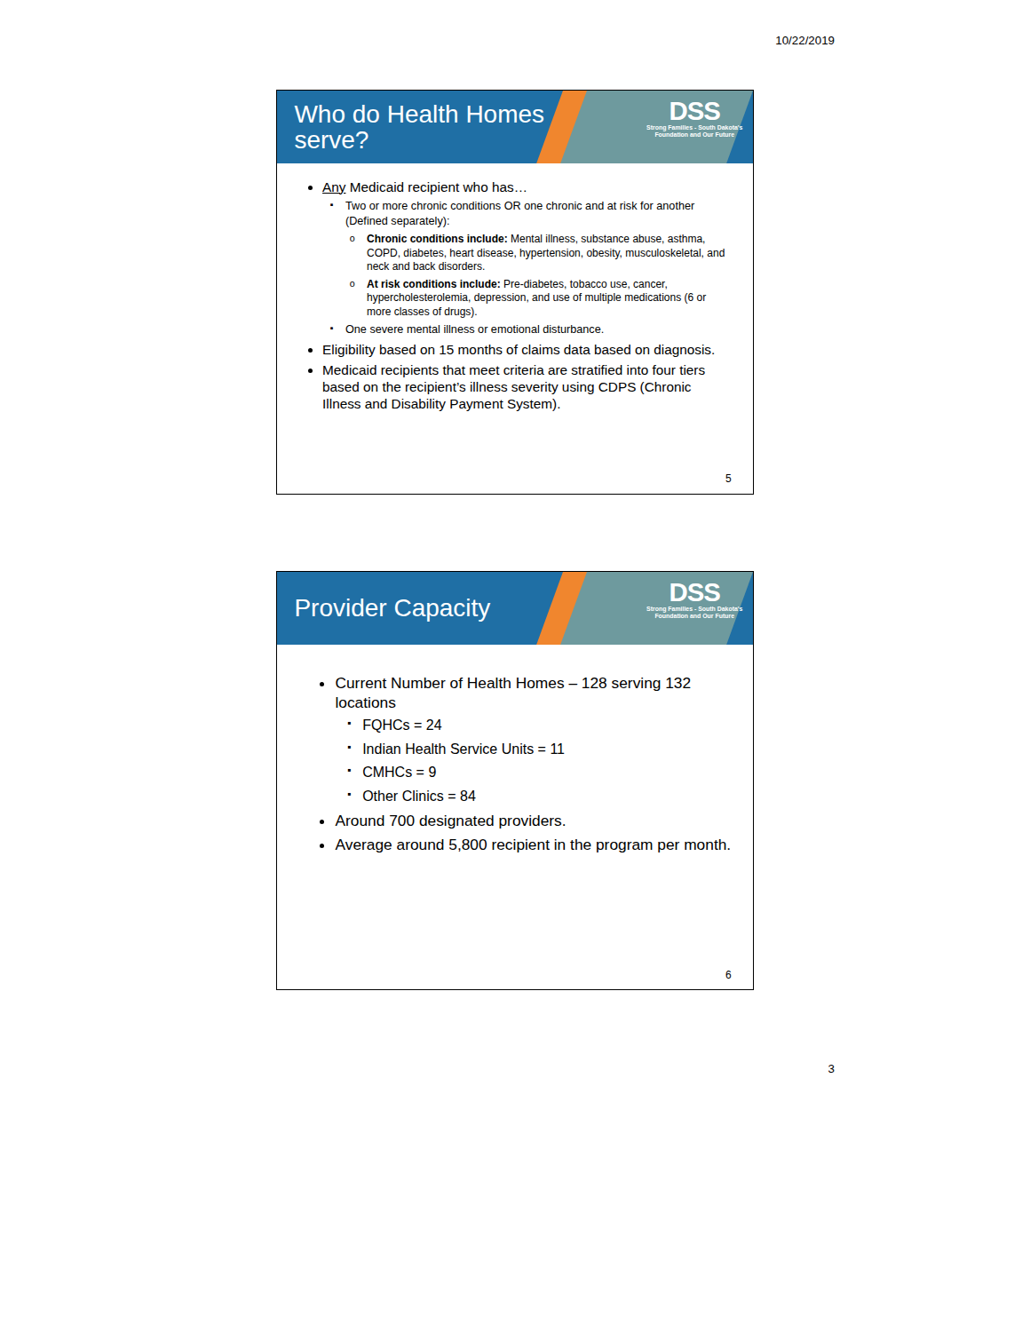10/22/2019
Who do Health Homes
serve?
DSS
Strong Families - South Dakota's
Foundation and Our Future
Any Medicaid recipient who has…
Two or more chronic conditions OR one chronic and at risk for another (Defined separately):
Chronic conditions include: Mental illness, substance abuse, asthma, COPD, diabetes, heart disease, hypertension, obesity, musculoskeletal, and neck and back disorders.
At risk conditions include: Pre-diabetes, tobacco use, cancer, hypercholesterolemia, depression, and use of multiple medications (6 or more classes of drugs).
One severe mental illness or emotional disturbance.
Eligibility based on 15 months of claims data based on diagnosis.
Medicaid recipients that meet criteria are stratified into four tiers based on the recipient’s illness severity using CDPS (Chronic Illness and Disability Payment System).
5
Provider Capacity
DSS
Strong Families - South Dakota's
Foundation and Our Future
Current Number of Health Homes – 128 serving 132 locations
FQHCs = 24
Indian Health Service Units = 11
CMHCs = 9
Other Clinics = 84
Around 700 designated providers.
Average around 5,800 recipient in the program per month.
6
3